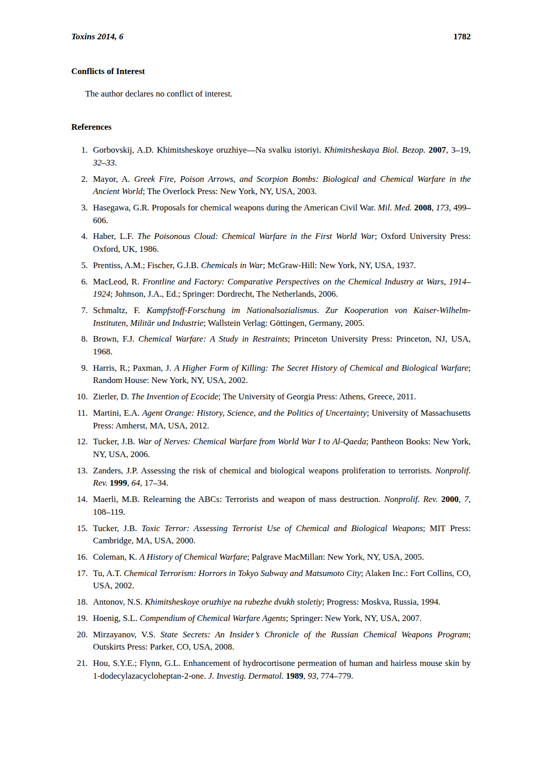Toxins 2014, 6 1782
Conflicts of Interest
The author declares no conflict of interest.
References
Gorbovskij, A.D. Khimitsheskoye oruzhiye—Na svalku istoriyi. Khimitsheskaya Biol. Bezop. 2007, 3–19, 32–33.
Mayor, A. Greek Fire, Poison Arrows, and Scorpion Bombs: Biological and Chemical Warfare in the Ancient World; The Overlock Press: New York, NY, USA, 2003.
Hasegawa, G.R. Proposals for chemical weapons during the American Civil War. Mil. Med. 2008, 173, 499–606.
Haber, L.F. The Poisonous Cloud: Chemical Warfare in the First World War; Oxford University Press: Oxford, UK, 1986.
Prentiss, A.M.; Fischer, G.J.B. Chemicals in War; McGraw-Hill: New York, NY, USA, 1937.
MacLeod, R. Frontline and Factory: Comparative Perspectives on the Chemical Industry at Wars, 1914–1924; Johnson, J.A., Ed.; Springer: Dordrecht, The Netherlands, 2006.
Schmaltz, F. Kampfstoff-Forschung im Nationalsozialismus. Zur Kooperation von Kaiser-Wilhelm-Instituten, Militär und Industrie; Wallstein Verlag: Göttingen, Germany, 2005.
Brown, F.J. Chemical Warfare: A Study in Restraints; Princeton University Press: Princeton, NJ, USA, 1968.
Harris, R.; Paxman, J. A Higher Form of Killing: The Secret History of Chemical and Biological Warfare; Random House: New York, NY, USA, 2002.
Zierler, D. The Invention of Ecocide; The University of Georgia Press: Athens, Greece, 2011.
Martini, E.A. Agent Orange: History, Science, and the Politics of Uncertainty; University of Massachusetts Press: Amherst, MA, USA, 2012.
Tucker, J.B. War of Nerves: Chemical Warfare from World War I to Al-Qaeda; Pantheon Books: New York, NY, USA, 2006.
Zanders, J.P. Assessing the risk of chemical and biological weapons proliferation to terrorists. Nonprolif. Rev. 1999, 64, 17–34.
Maerli, M.B. Relearning the ABCs: Terrorists and weapon of mass destruction. Nonprolif. Rev. 2000, 7, 108–119.
Tucker, J.B. Toxic Terror: Assessing Terrorist Use of Chemical and Biological Weapons; MIT Press: Cambridge, MA, USA, 2000.
Coleman, K. A History of Chemical Warfare; Palgrave MacMillan: New York, NY, USA, 2005.
Tu, A.T. Chemical Terrorism: Horrors in Tokyo Subway and Matsumoto City; Alaken Inc.: Fort Collins, CO, USA, 2002.
Antonov, N.S. Khimitsheskoye oruzhiye na rubezhe dvukh stoletiy; Progress: Moskva, Russia, 1994.
Hoenig, S.L. Compendium of Chemical Warfare Agents; Springer: New York, NY, USA, 2007.
Mirzayanov, V.S. State Secrets: An Insider’s Chronicle of the Russian Chemical Weapons Program; Outskirts Press: Parker, CO, USA, 2008.
Hou, S.Y.E.; Flynn, G.L. Enhancement of hydrocortisone permeation of human and hairless mouse skin by 1-dodecylazacycloheptan-2-one. J. Investig. Dermatol. 1989, 93, 774–779.